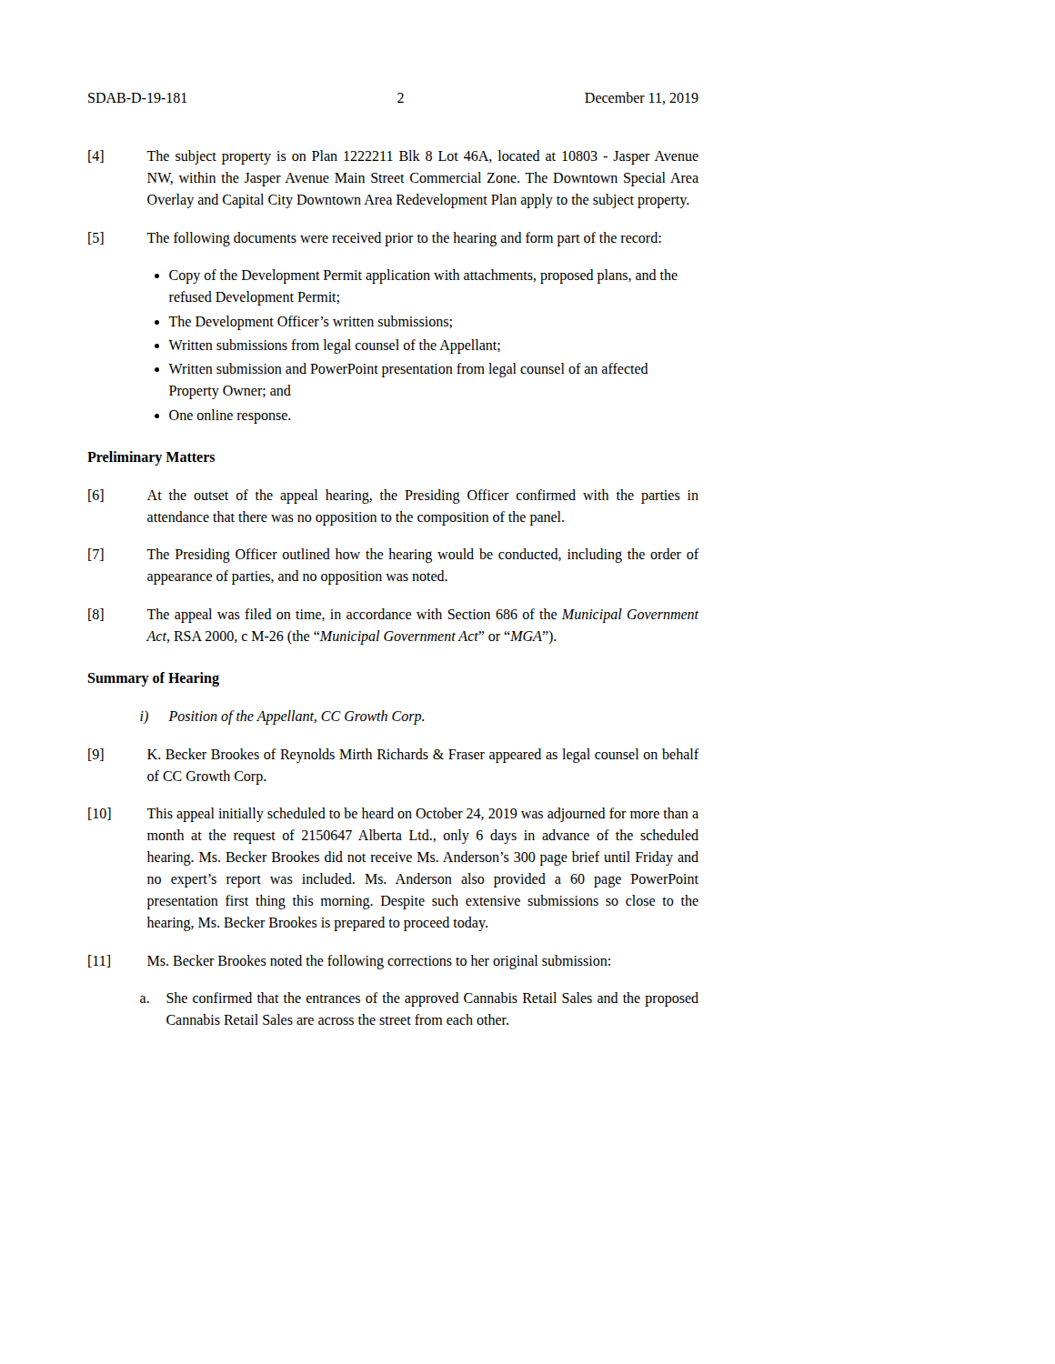SDAB-D-19-181
2
December 11, 2019
[4]
The subject property is on Plan 1222211 Blk 8 Lot 46A, located at 10803 - Jasper Avenue NW, within the Jasper Avenue Main Street Commercial Zone. The Downtown Special Area Overlay and Capital City Downtown Area Redevelopment Plan apply to the subject property.
[5]
The following documents were received prior to the hearing and form part of the record:
Copy of the Development Permit application with attachments, proposed plans, and the refused Development Permit;
The Development Officer’s written submissions;
Written submissions from legal counsel of the Appellant;
Written submission and PowerPoint presentation from legal counsel of an affected Property Owner; and
One online response.
Preliminary Matters
[6]
At the outset of the appeal hearing, the Presiding Officer confirmed with the parties in attendance that there was no opposition to the composition of the panel.
[7]
The Presiding Officer outlined how the hearing would be conducted, including the order of appearance of parties, and no opposition was noted.
[8]
The appeal was filed on time, in accordance with Section 686 of the Municipal Government Act, RSA 2000, c M-26 (the “Municipal Government Act” or “MGA”).
Summary of Hearing
i)
Position of the Appellant, CC Growth Corp.
[9]
K. Becker Brookes of Reynolds Mirth Richards & Fraser appeared as legal counsel on behalf of CC Growth Corp.
[10]
This appeal initially scheduled to be heard on October 24, 2019 was adjourned for more than a month at the request of 2150647 Alberta Ltd., only 6 days in advance of the scheduled hearing. Ms. Becker Brookes did not receive Ms. Anderson’s 300 page brief until Friday and no expert’s report was included. Ms. Anderson also provided a 60 page PowerPoint presentation first thing this morning. Despite such extensive submissions so close to the hearing, Ms. Becker Brookes is prepared to proceed today.
[11]
Ms. Becker Brookes noted the following corrections to her original submission:
a.
She confirmed that the entrances of the approved Cannabis Retail Sales and the proposed Cannabis Retail Sales are across the street from each other.